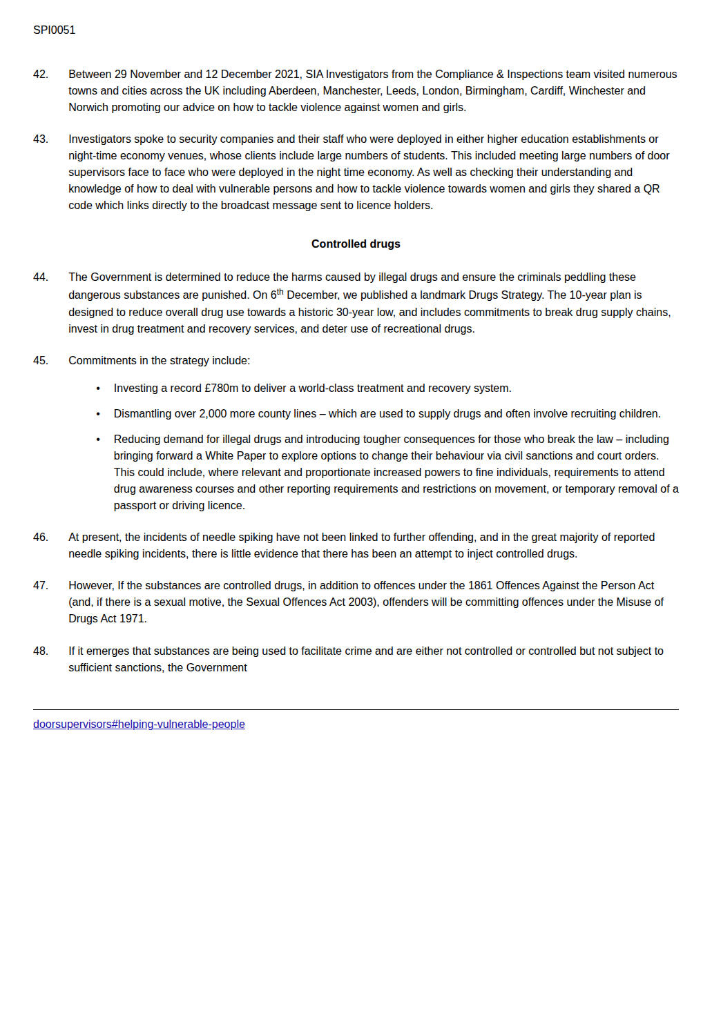SPI0051
42. Between 29 November and 12 December 2021, SIA Investigators from the Compliance & Inspections team visited numerous towns and cities across the UK including Aberdeen, Manchester, Leeds, London, Birmingham, Cardiff, Winchester and Norwich promoting our advice on how to tackle violence against women and girls.
43. Investigators spoke to security companies and their staff who were deployed in either higher education establishments or night-time economy venues, whose clients include large numbers of students. This included meeting large numbers of door supervisors face to face who were deployed in the night time economy. As well as checking their understanding and knowledge of how to deal with vulnerable persons and how to tackle violence towards women and girls they shared a QR code which links directly to the broadcast message sent to licence holders.
Controlled drugs
44. The Government is determined to reduce the harms caused by illegal drugs and ensure the criminals peddling these dangerous substances are punished. On 6th December, we published a landmark Drugs Strategy. The 10-year plan is designed to reduce overall drug use towards a historic 30-year low, and includes commitments to break drug supply chains, invest in drug treatment and recovery services, and deter use of recreational drugs.
45. Commitments in the strategy include:
Investing a record £780m to deliver a world-class treatment and recovery system.
Dismantling over 2,000 more county lines – which are used to supply drugs and often involve recruiting children.
Reducing demand for illegal drugs and introducing tougher consequences for those who break the law – including bringing forward a White Paper to explore options to change their behaviour via civil sanctions and court orders. This could include, where relevant and proportionate increased powers to fine individuals, requirements to attend drug awareness courses and other reporting requirements and restrictions on movement, or temporary removal of a passport or driving licence.
46. At present, the incidents of needle spiking have not been linked to further offending, and in the great majority of reported needle spiking incidents, there is little evidence that there has been an attempt to inject controlled drugs.
47. However, If the substances are controlled drugs, in addition to offences under the 1861 Offences Against the Person Act (and, if there is a sexual motive, the Sexual Offences Act 2003), offenders will be committing offences under the Misuse of Drugs Act 1971.
48. If it emerges that substances are being used to facilitate crime and are either not controlled or controlled but not subject to sufficient sanctions, the Government
doorsupervisors#helping-vulnerable-people